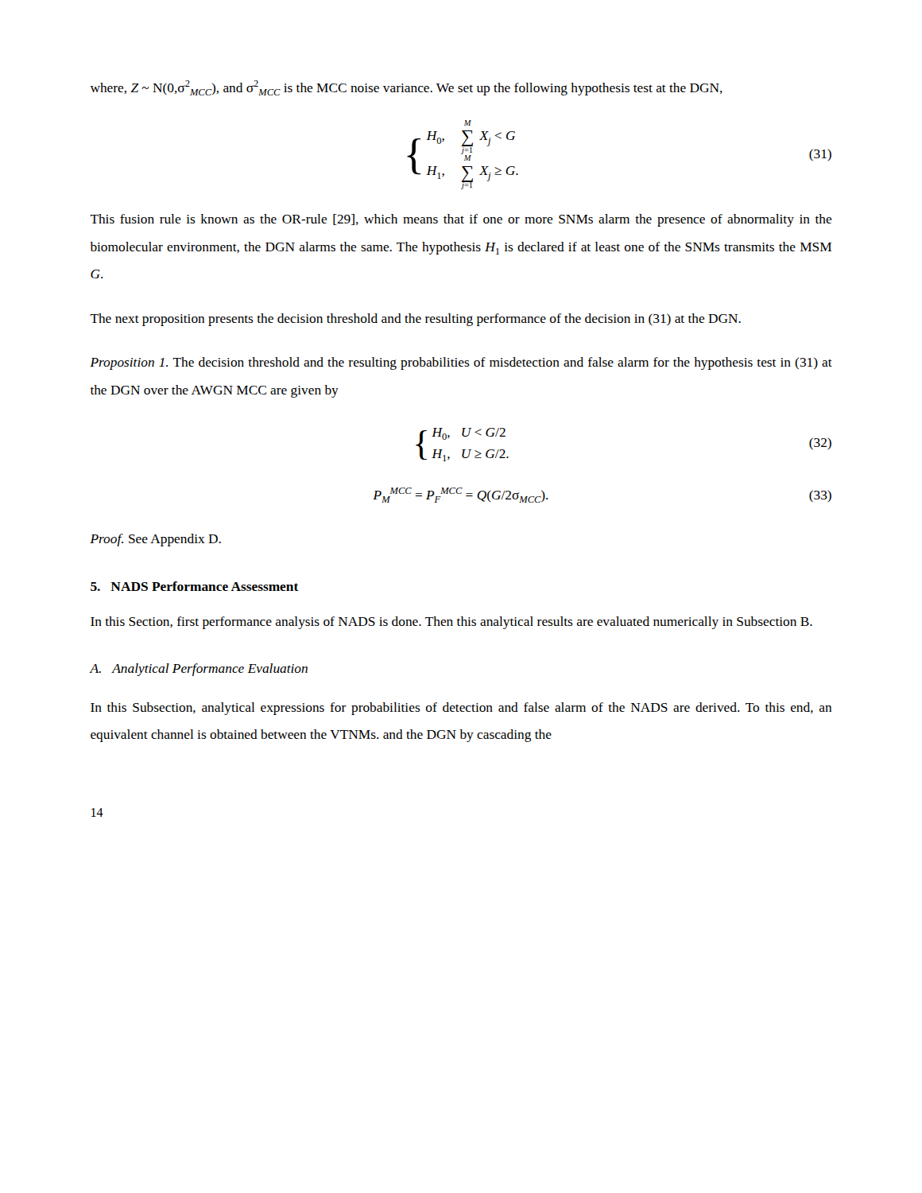where, Z ~ N(0,σ2MCC), and σ2MCC is the MCC noise variance. We set up the following hypothesis test at the DGN,
{
H0, M∑j=1 Xj < G
H1, M∑j=1 Xj ≥ G.
(31)
This fusion rule is known as the OR-rule [29], which means that if one or more SNMs alarm the presence of abnormality in the biomolecular environment, the DGN alarms the same. The hypothesis H1 is declared if at least one of the SNMs transmits the MSM G.
The next proposition presents the decision threshold and the resulting performance of the decision in (31) at the DGN.
Proposition 1. The decision threshold and the resulting probabilities of misdetection and false alarm for the hypothesis test in (31) at the DGN over the AWGN MCC are given by
{
H0, U < G/2
H1, U ≥ G/2.
(32)
PMMCC = PFMCC = Q(G/2σMCC).
(33)
Proof. See Appendix D.
5. NADS Performance Assessment
In this Section, first performance analysis of NADS is done. Then this analytical results are evaluated numerically in Subsection B.
A. Analytical Performance Evaluation
In this Subsection, analytical expressions for probabilities of detection and false alarm of the NADS are derived. To this end, an equivalent channel is obtained between the VTNMs. and the DGN by cascading the
14